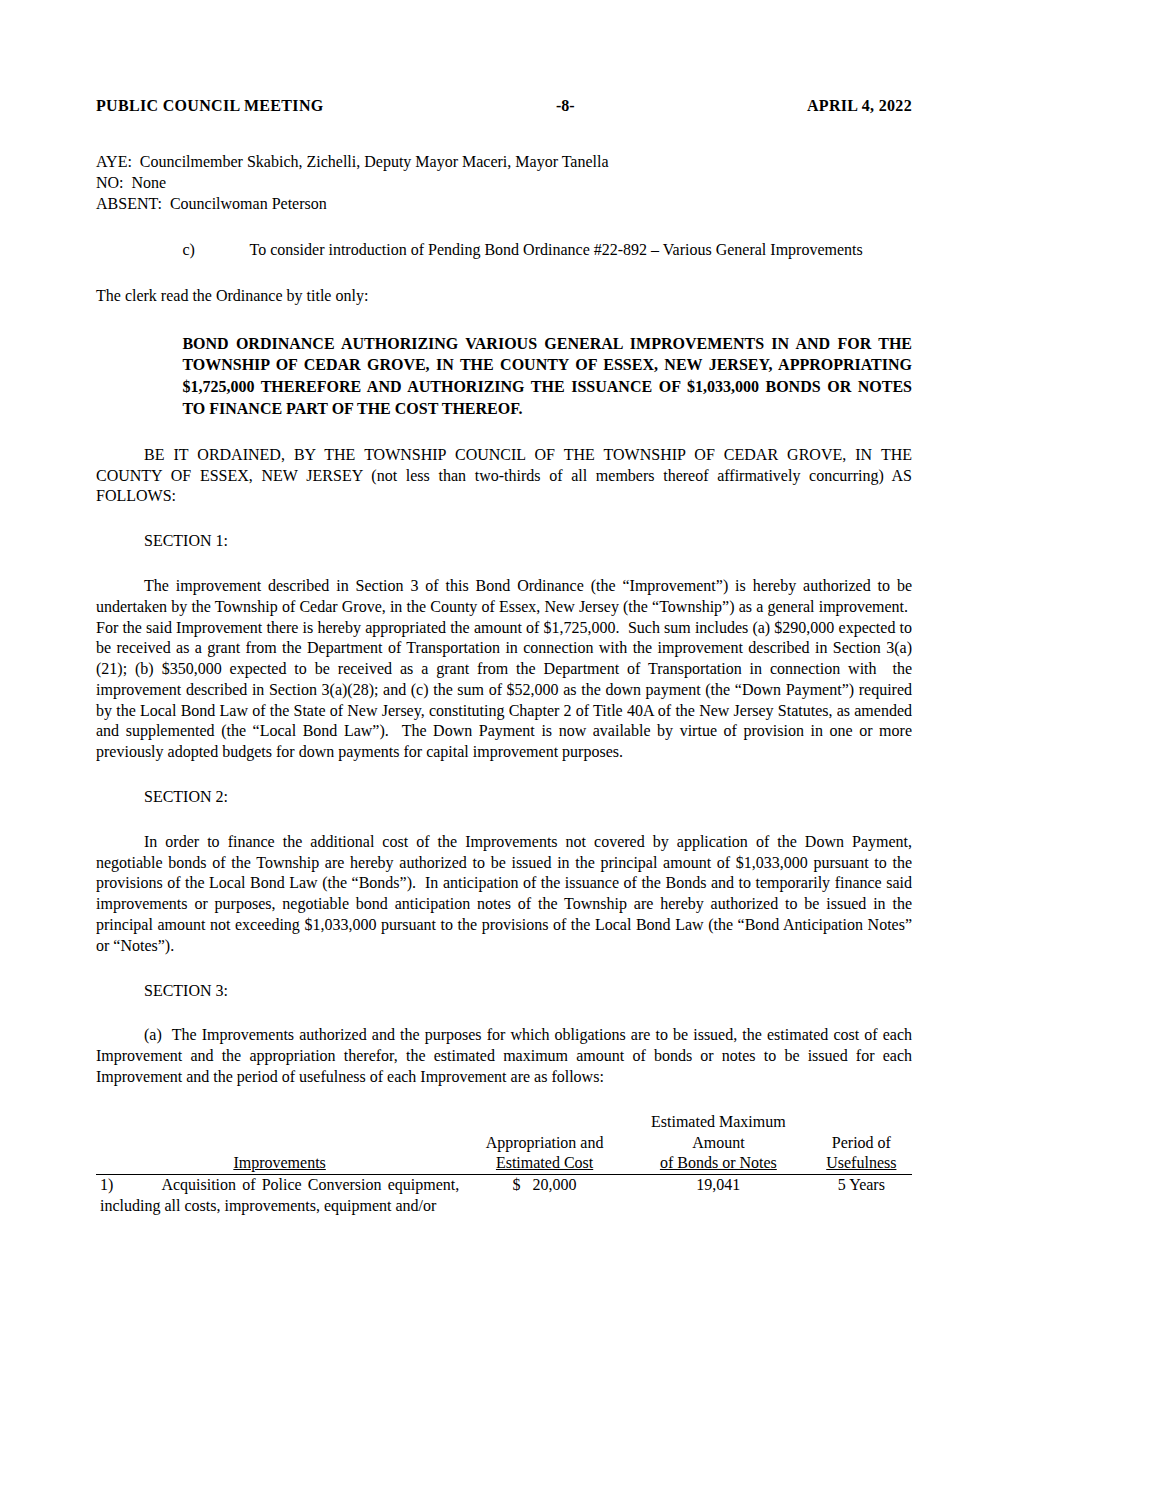PUBLIC COUNCIL MEETING -8- APRIL 4, 2022
AYE: Councilmember Skabich, Zichelli, Deputy Mayor Maceri, Mayor Tanella
NO: None
ABSENT: Councilwoman Peterson
c) To consider introduction of Pending Bond Ordinance #22-892 – Various General Improvements
The clerk read the Ordinance by title only:
BOND ORDINANCE AUTHORIZING VARIOUS GENERAL IMPROVEMENTS IN AND FOR THE TOWNSHIP OF CEDAR GROVE, IN THE COUNTY OF ESSEX, NEW JERSEY, APPROPRIATING $1,725,000 THEREFORE AND AUTHORIZING THE ISSUANCE OF $1,033,000 BONDS OR NOTES TO FINANCE PART OF THE COST THEREOF.
BE IT ORDAINED, BY THE TOWNSHIP COUNCIL OF THE TOWNSHIP OF CEDAR GROVE, IN THE COUNTY OF ESSEX, NEW JERSEY (not less than two-thirds of all members thereof affirmatively concurring) AS FOLLOWS:
SECTION 1:
The improvement described in Section 3 of this Bond Ordinance (the “Improvement”) is hereby authorized to be undertaken by the Township of Cedar Grove, in the County of Essex, New Jersey (the “Township”) as a general improvement. For the said Improvement there is hereby appropriated the amount of $1,725,000. Such sum includes (a) $290,000 expected to be received as a grant from the Department of Transportation in connection with the improvement described in Section 3(a)(21); (b) $350,000 expected to be received as a grant from the Department of Transportation in connection with the improvement described in Section 3(a)(28); and (c) the sum of $52,000 as the down payment (the “Down Payment”) required by the Local Bond Law of the State of New Jersey, constituting Chapter 2 of Title 40A of the New Jersey Statutes, as amended and supplemented (the “Local Bond Law”). The Down Payment is now available by virtue of provision in one or more previously adopted budgets for down payments for capital improvement purposes.
SECTION 2:
In order to finance the additional cost of the Improvements not covered by application of the Down Payment, negotiable bonds of the Township are hereby authorized to be issued in the principal amount of $1,033,000 pursuant to the provisions of the Local Bond Law (the “Bonds”). In anticipation of the issuance of the Bonds and to temporarily finance said improvements or purposes, negotiable bond anticipation notes of the Township are hereby authorized to be issued in the principal amount not exceeding $1,033,000 pursuant to the provisions of the Local Bond Law (the “Bond Anticipation Notes” or “Notes”).
SECTION 3:
(a) The Improvements authorized and the purposes for which obligations are to be issued, the estimated cost of each Improvement and the appropriation therefor, the estimated maximum amount of bonds or notes to be issued for each Improvement and the period of usefulness of each Improvement are as follows:
| | | Estimated Maximum | |
| --- | --- | --- | --- |
| | Appropriation and | Amount | Period of |
| Improvements | Estimated Cost | of Bonds or Notes | Usefulness |
| 1) Acquisition of Police Conversion equipment, including all costs, improvements, equipment and/or | $ 20,000 | 19,041 | 5 Years |